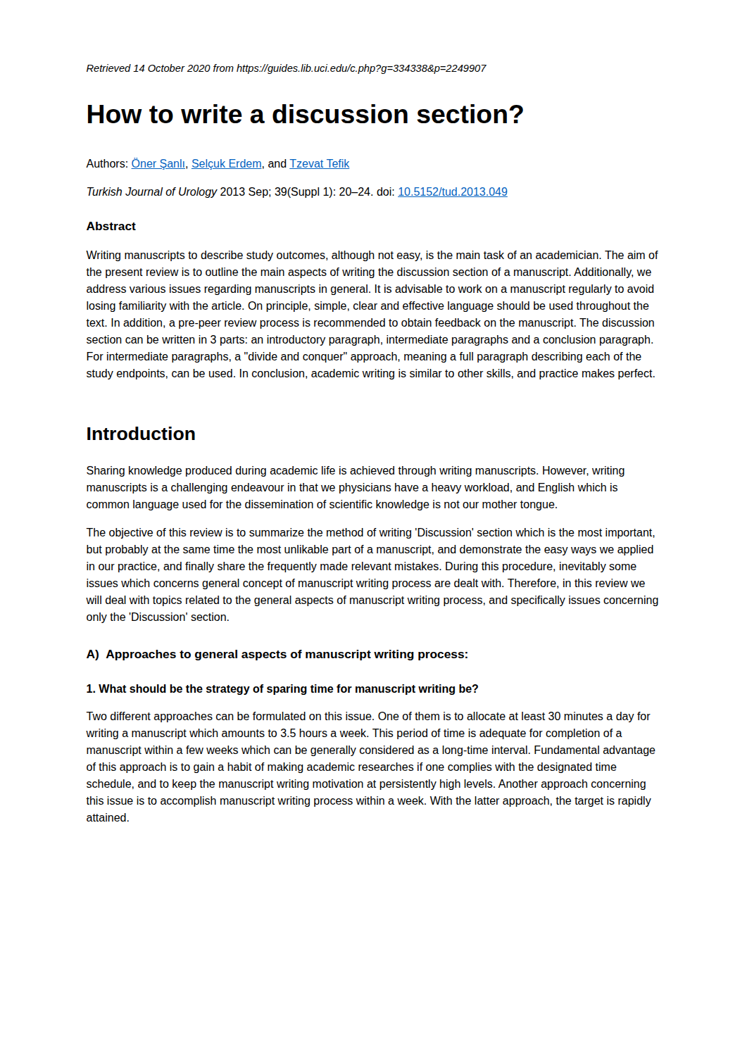Retrieved 14 October 2020 from https://guides.lib.uci.edu/c.php?g=334338&p=2249907
How to write a discussion section?
Authors: Öner Şanlı, Selçuk Erdem, and Tzevat Tefik
Turkish Journal of Urology 2013 Sep; 39(Suppl 1): 20–24. doi: 10.5152/tud.2013.049
Abstract
Writing manuscripts to describe study outcomes, although not easy, is the main task of an academician. The aim of the present review is to outline the main aspects of writing the discussion section of a manuscript. Additionally, we address various issues regarding manuscripts in general. It is advisable to work on a manuscript regularly to avoid losing familiarity with the article. On principle, simple, clear and effective language should be used throughout the text. In addition, a pre-peer review process is recommended to obtain feedback on the manuscript. The discussion section can be written in 3 parts: an introductory paragraph, intermediate paragraphs and a conclusion paragraph. For intermediate paragraphs, a "divide and conquer" approach, meaning a full paragraph describing each of the study endpoints, can be used. In conclusion, academic writing is similar to other skills, and practice makes perfect.
Introduction
Sharing knowledge produced during academic life is achieved through writing manuscripts. However, writing manuscripts is a challenging endeavour in that we physicians have a heavy workload, and English which is common language used for the dissemination of scientific knowledge is not our mother tongue.
The objective of this review is to summarize the method of writing 'Discussion' section which is the most important, but probably at the same time the most unlikable part of a manuscript, and demonstrate the easy ways we applied in our practice, and finally share the frequently made relevant mistakes. During this procedure, inevitably some issues which concerns general concept of manuscript writing process are dealt with. Therefore, in this review we will deal with topics related to the general aspects of manuscript writing process, and specifically issues concerning only the 'Discussion' section.
A) Approaches to general aspects of manuscript writing process:
1. What should be the strategy of sparing time for manuscript writing be?
Two different approaches can be formulated on this issue. One of them is to allocate at least 30 minutes a day for writing a manuscript which amounts to 3.5 hours a week. This period of time is adequate for completion of a manuscript within a few weeks which can be generally considered as a long-time interval. Fundamental advantage of this approach is to gain a habit of making academic researches if one complies with the designated time schedule, and to keep the manuscript writing motivation at persistently high levels. Another approach concerning this issue is to accomplish manuscript writing process within a week. With the latter approach, the target is rapidly attained.